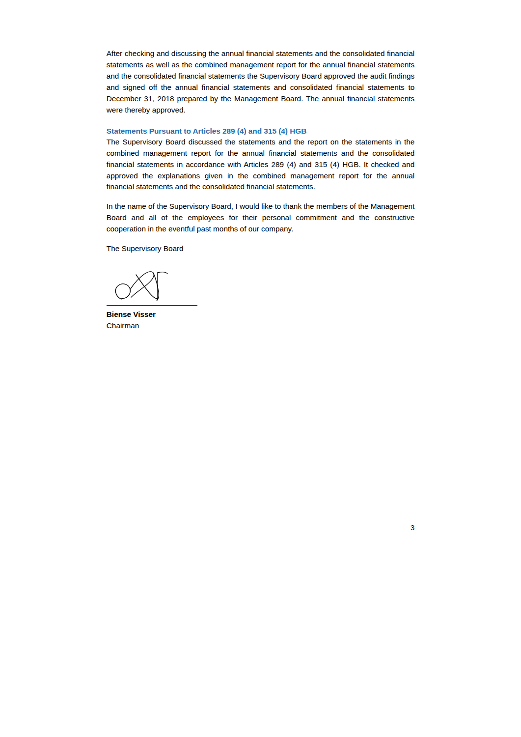After checking and discussing the annual financial statements and the consolidated financial statements as well as the combined management report for the annual financial statements and the consolidated financial statements the Supervisory Board approved the audit findings and signed off the annual financial statements and consolidated financial statements to December 31, 2018 prepared by the Management Board. The annual financial statements were thereby approved.
Statements Pursuant to Articles 289 (4) and 315 (4) HGB
The Supervisory Board discussed the statements and the report on the statements in the combined management report for the annual financial statements and the consolidated financial statements in accordance with Articles 289 (4) and 315 (4) HGB. It checked and approved the explanations given in the combined management report for the annual financial statements and the consolidated financial statements.
In the name of the Supervisory Board, I would like to thank the members of the Management Board and all of the employees for their personal commitment and the constructive cooperation in the eventful past months of our company.
The Supervisory Board
Biense Visser
Chairman
3